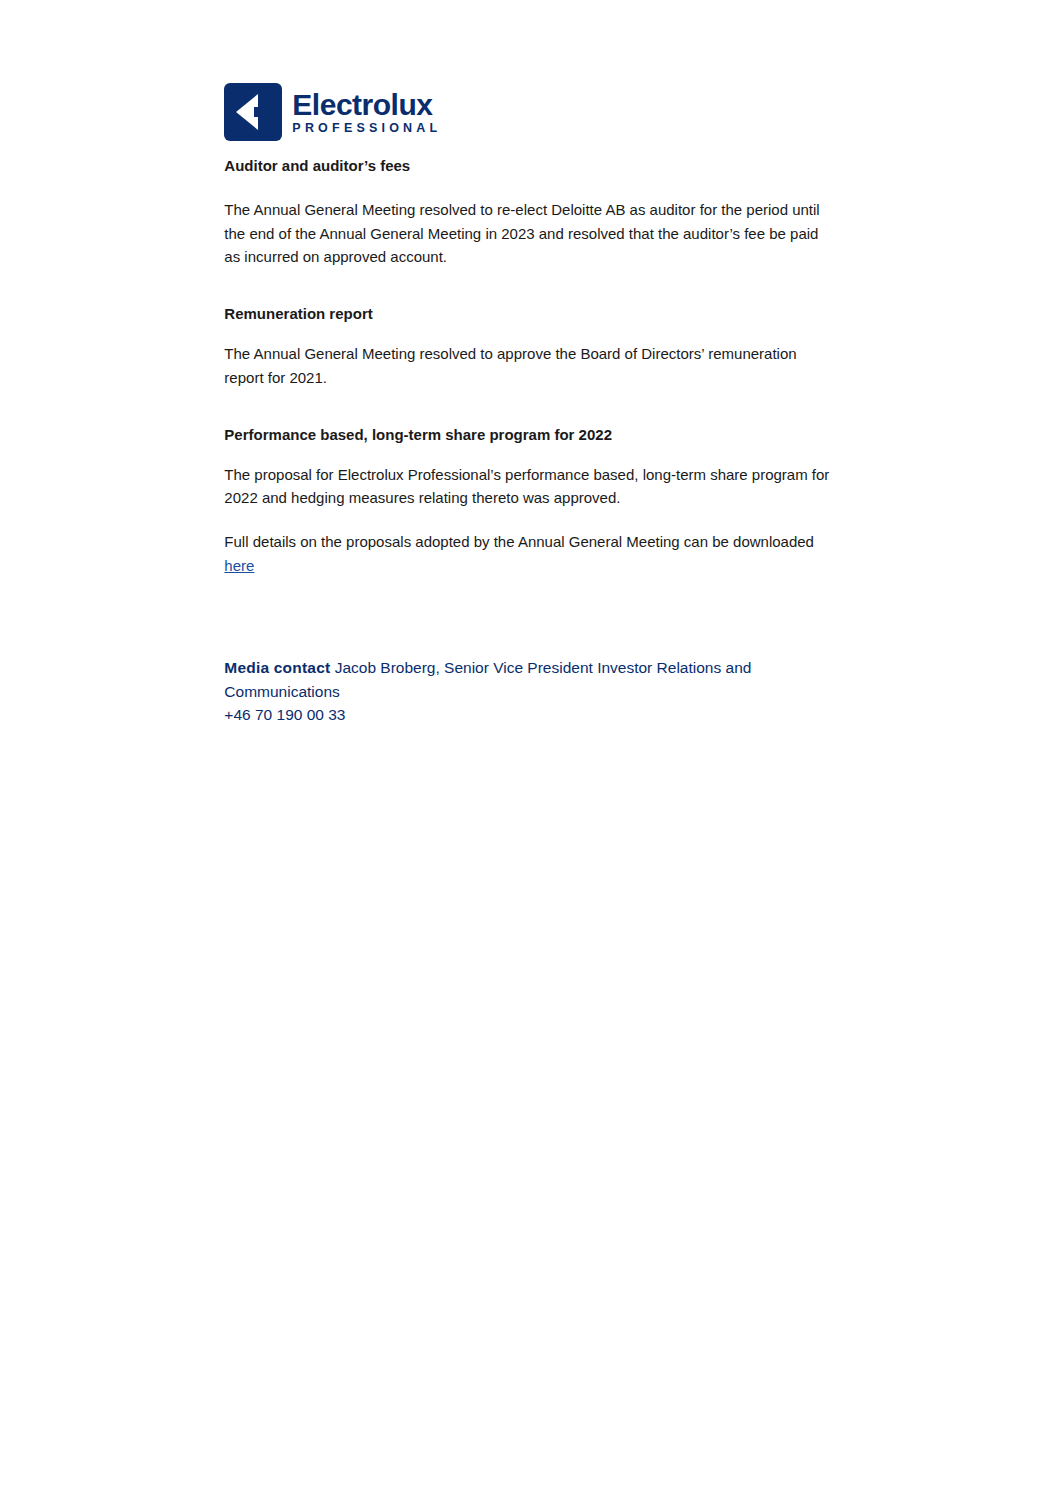Electrolux PROFESSIONAL
Auditor and auditor’s fees
The Annual General Meeting resolved to re-elect Deloitte AB as auditor for the period until the end of the Annual General Meeting in 2023 and resolved that the auditor’s fee be paid as incurred on approved account.
Remuneration report
The Annual General Meeting resolved to approve the Board of Directors’ remuneration report for 2021.
Performance based, long-term share program for 2022
The proposal for Electrolux Professional’s performance based, long-term share program for 2022 and hedging measures relating thereto was approved.
Full details on the proposals adopted by the Annual General Meeting can be downloaded here
Media contact Jacob Broberg, Senior Vice President Investor Relations and Communications
+46 70 190 00 33